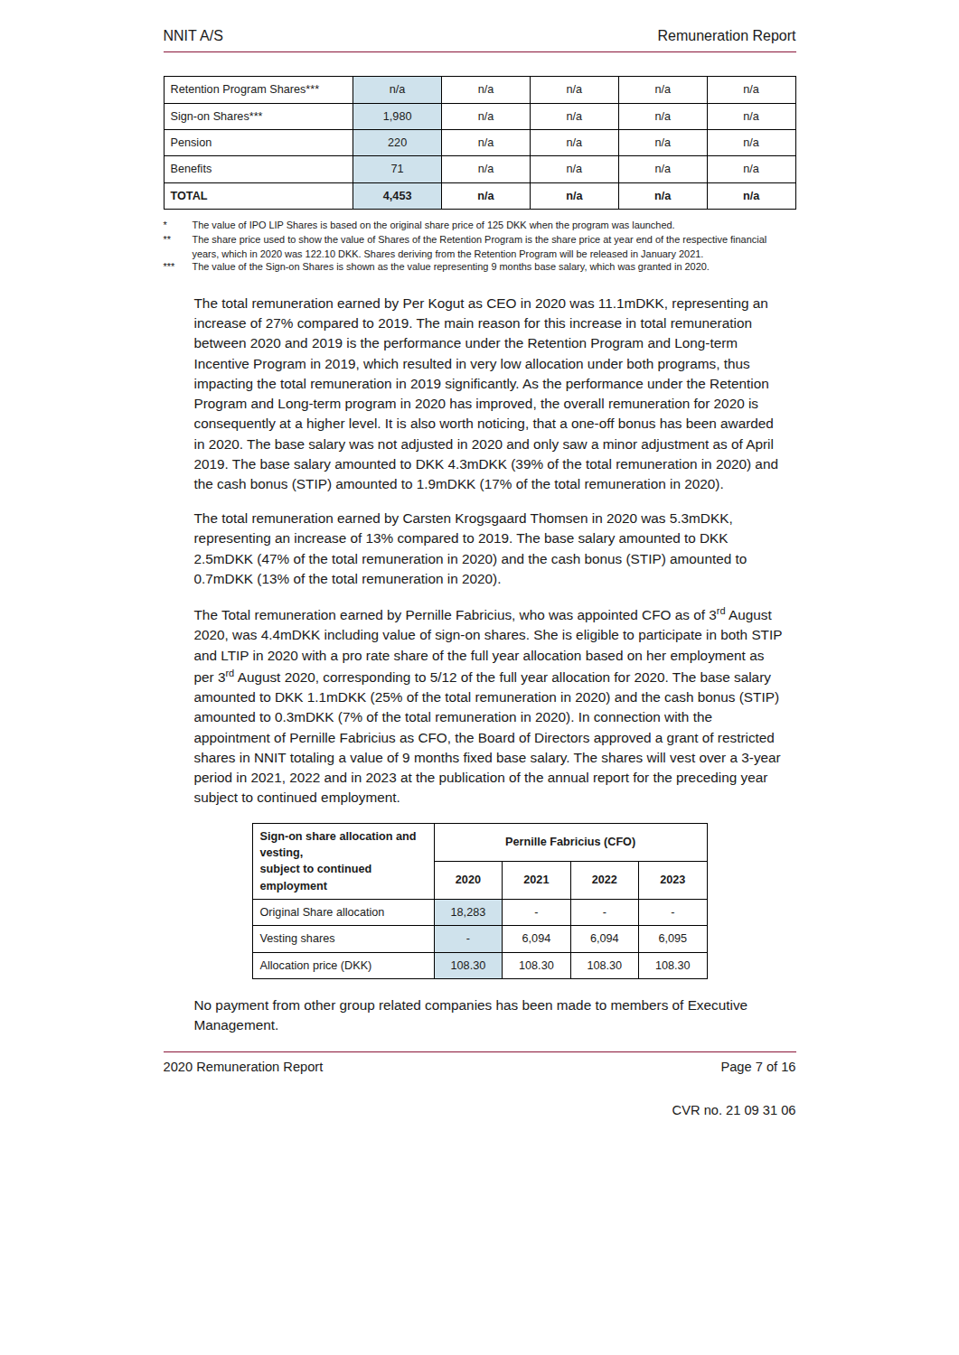NNIT A/S
Remuneration Report
| Retention Program Shares*** | n/a | n/a | n/a | n/a | n/a |
| Sign-on Shares*** | 1,980 | n/a | n/a | n/a | n/a |
| Pension | 220 | n/a | n/a | n/a | n/a |
| Benefits | 71 | n/a | n/a | n/a | n/a |
| TOTAL | 4,453 | n/a | n/a | n/a | n/a |
*The value of IPO LIP Shares is based on the original share price of 125 DKK when the program was launched.
**The share price used to show the value of Shares of the Retention Program is the share price at year end of the respective financial
years, which in 2020 was 122.10 DKK. Shares deriving from the Retention Program will be released in January 2021.
***The value of the Sign-on Shares is shown as the value representing 9 months base salary, which was granted in 2020.
The total remuneration earned by Per Kogut as CEO in 2020 was 11.1mDKK, representing an increase of 27% compared to 2019. The main reason for this increase in total remuneration between 2020 and 2019 is the performance under the Retention Program and Long-term Incentive Program in 2019, which resulted in very low allocation under both programs, thus impacting the total remuneration in 2019 significantly. As the performance under the Retention Program and Long-term program in 2020 has improved, the overall remuneration for 2020 is consequently at a higher level. It is also worth noticing, that a one-off bonus has been awarded in 2020. The base salary was not adjusted in 2020 and only saw a minor adjustment as of April 2019. The base salary amounted to DKK 4.3mDKK (39% of the total remuneration in 2020) and the cash bonus (STIP) amounted to 1.9mDKK (17% of the total remuneration in 2020).
The total remuneration earned by Carsten Krogsgaard Thomsen in 2020 was 5.3mDKK, representing an increase of 13% compared to 2019. The base salary amounted to DKK 2.5mDKK (47% of the total remuneration in 2020) and the cash bonus (STIP) amounted to 0.7mDKK (13% of the total remuneration in 2020).
The Total remuneration earned by Pernille Fabricius, who was appointed CFO as of 3rd August 2020, was 4.4mDKK including value of sign-on shares. She is eligible to participate in both STIP and LTIP in 2020 with a pro rate share of the full year allocation based on her employment as per 3rd August 2020, corresponding to 5/12 of the full year allocation for 2020. The base salary amounted to DKK 1.1mDKK (25% of the total remuneration in 2020) and the cash bonus (STIP) amounted to 0.3mDKK (7% of the total remuneration in 2020). In connection with the appointment of Pernille Fabricius as CFO, the Board of Directors approved a grant of restricted shares in NNIT totaling a value of 9 months fixed base salary. The shares will vest over a 3-year period in 2021, 2022 and in 2023 at the publication of the annual report for the preceding year subject to continued employment.
| Sign-on share allocation and vesting, subject to continued employment | Pernille Fabricius (CFO) |
| --- | --- |
| 2020 | 2021 | 2022 | 2023 |
| Original Share allocation | 18,283 | - | - | - |
| Vesting shares | - | 6,094 | 6,094 | 6,095 |
| Allocation price (DKK) | 108.30 | 108.30 | 108.30 | 108.30 |
No payment from other group related companies has been made to members of Executive Management.
2020 Remuneration Report
Page 7 of 16
CVR no. 21 09 31 06